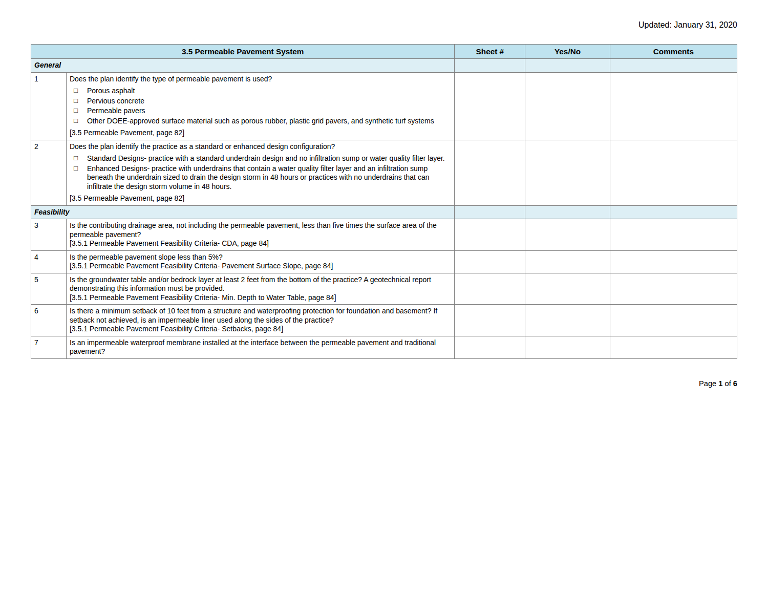Updated: January 31, 2020
| 3.5 Permeable Pavement System | Sheet # | Yes/No | Comments |
| --- | --- | --- | --- |
| General | | | |
| 1 | Does the plan identify the type of permeable pavement is used? Porous asphalt Pervious concrete Permeable pavers Other DOEE-approved surface material such as porous rubber, plastic grid pavers, and synthetic turf systems [3.5 Permeable Pavement, page 82] | | | |
| 2 | Does the plan identify the practice as a standard or enhanced design configuration? Standard Designs- practice with a standard underdrain design and no infiltration sump or water quality filter layer. Enhanced Designs- practice with underdrains that contain a water quality filter layer and an infiltration sump beneath the underdrain sized to drain the design storm in 48 hours or practices with no underdrains that can infiltrate the design storm volume in 48 hours. [3.5 Permeable Pavement, page 82] | | | |
| Feasibility | | | |
| 3 | Is the contributing drainage area, not including the permeable pavement, less than five times the surface area of the permeable pavement? [3.5.1 Permeable Pavement Feasibility Criteria- CDA, page 84] | | | |
| 4 | Is the permeable pavement slope less than 5%? [3.5.1 Permeable Pavement Feasibility Criteria- Pavement Surface Slope, page 84] | | | |
| 5 | Is the groundwater table and/or bedrock layer at least 2 feet from the bottom of the practice? A geotechnical report demonstrating this information must be provided. [3.5.1 Permeable Pavement Feasibility Criteria- Min. Depth to Water Table, page 84] | | | |
| 6 | Is there a minimum setback of 10 feet from a structure and waterproofing protection for foundation and basement? If setback not achieved, is an impermeable liner used along the sides of the practice? [3.5.1 Permeable Pavement Feasibility Criteria- Setbacks, page 84] | | | |
| 7 | Is an impermeable waterproof membrane installed at the interface between the permeable pavement and traditional pavement? | | | |
Page 1 of 6